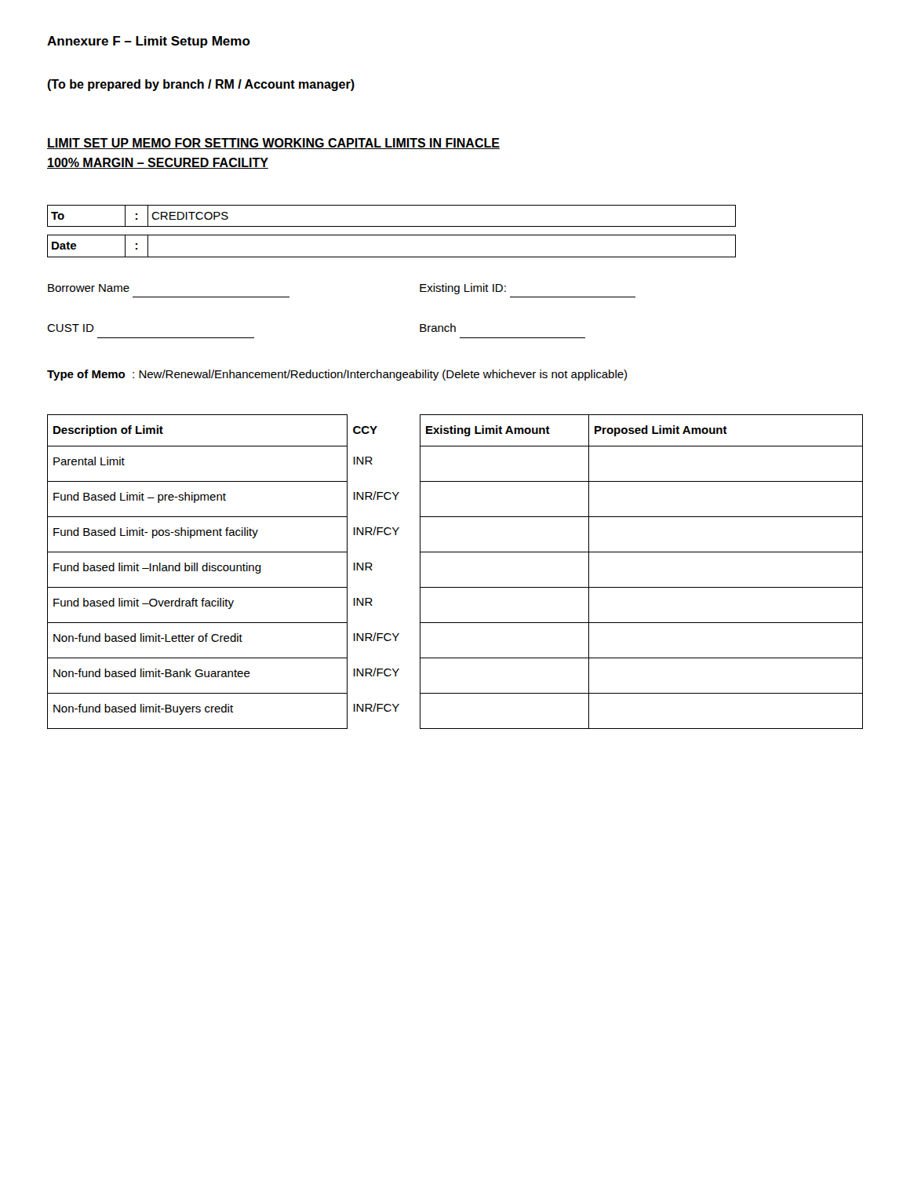Annexure F – Limit Setup Memo
(To be prepared by branch / RM / Account manager)
LIMIT SET UP MEMO FOR SETTING WORKING CAPITAL LIMITS IN FINACLE
100% MARGIN – SECURED FACILITY
| To | : | CREDITCOPS |
| Date | : | |
Borrower Name Existing Limit ID:
CUST ID Branch
Type of Memo : New/Renewal/Enhancement/Reduction/Interchangeability (Delete whichever is not applicable)
| Description of Limit | CCY | Existing Limit Amount | Proposed Limit Amount |
| --- | --- | --- | --- |
| Parental Limit | INR | | |
| Fund Based Limit – pre-shipment | INR/FCY | | |
| Fund Based Limit- pos-shipment facility | INR/FCY | | |
| Fund based limit –Inland bill discounting | INR | | |
| Fund based limit –Overdraft facility | INR | | |
| Non-fund based limit-Letter of Credit | INR/FCY | | |
| Non-fund based limit-Bank Guarantee | INR/FCY | | |
| Non-fund based limit-Buyers credit | INR/FCY | | |